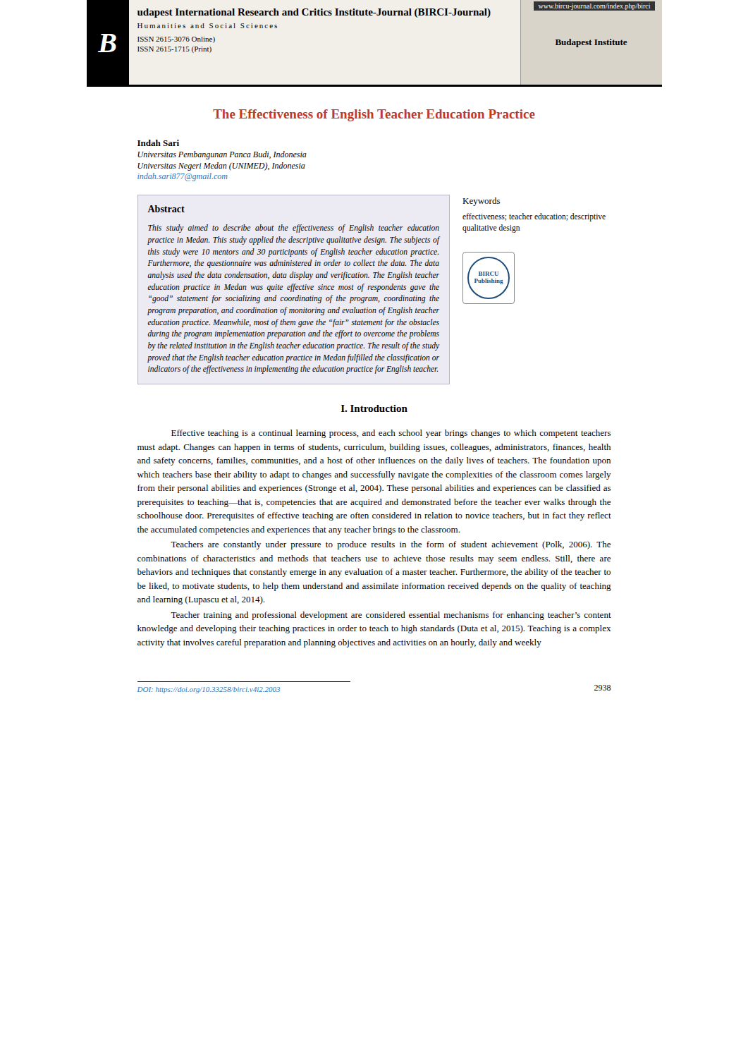www.bircu-journal.com/index.php/birci
B
udapest International Research and Critics Institute-Journal (BIRCI-Journal)
Humanities and Social Sciences
ISSN 2615-3076 Online)
ISSN 2615-1715 (Print)
Budapest Institute
The Effectiveness of English Teacher Education Practice
Indah Sari
Universitas Pembangunan Panca Budi, Indonesia
Universitas Negeri Medan (UNIMED), Indonesia
indah.sari877@gmail.com
Abstract
This study aimed to describe about the effectiveness of English teacher education practice in Medan. This study applied the descriptive qualitative design. The subjects of this study were 10 mentors and 30 participants of English teacher education practice. Furthermore, the questionnaire was administered in order to collect the data. The data analysis used the data condensation, data display and verification. The English teacher education practice in Medan was quite effective since most of respondents gave the “good” statement for socializing and coordinating of the program, coordinating the program preparation, and coordination of monitoring and evaluation of English teacher education practice. Meanwhile, most of them gave the “fair” statement for the obstacles during the program implementation preparation and the effort to overcome the problems by the related institution in the English teacher education practice. The result of the study proved that the English teacher education practice in Medan fulfilled the classification or indicators of the effectiveness in implementing the education practice for English teacher.
Keywords
effectiveness; teacher education; descriptive qualitative design
BIRCU
Publishing
I. Introduction
Effective teaching is a continual learning process, and each school year brings changes to which competent teachers must adapt. Changes can happen in terms of students, curriculum, building issues, colleagues, administrators, finances, health and safety concerns, families, communities, and a host of other influences on the daily lives of teachers. The foundation upon which teachers base their ability to adapt to changes and successfully navigate the complexities of the classroom comes largely from their personal abilities and experiences (Stronge et al, 2004). These personal abilities and experiences can be classified as prerequisites to teaching—that is, competencies that are acquired and demonstrated before the teacher ever walks through the schoolhouse door. Prerequisites of effective teaching are often considered in relation to novice teachers, but in fact they reflect the accumulated competencies and experiences that any teacher brings to the classroom.
Teachers are constantly under pressure to produce results in the form of student achievement (Polk, 2006). The combinations of characteristics and methods that teachers use to achieve those results may seem endless. Still, there are behaviors and techniques that constantly emerge in any evaluation of a master teacher. Furthermore, the ability of the teacher to be liked, to motivate students, to help them understand and assimilate information received depends on the quality of teaching and learning (Lupascu et al, 2014).
Teacher training and professional development are considered essential mechanisms for enhancing teacher’s content knowledge and developing their teaching practices in order to teach to high standards (Duta et al, 2015). Teaching is a complex activity that involves careful preparation and planning objectives and activities on an hourly, daily and weekly
DOI: https://doi.org/10.33258/birci.v4i2.2003 2938